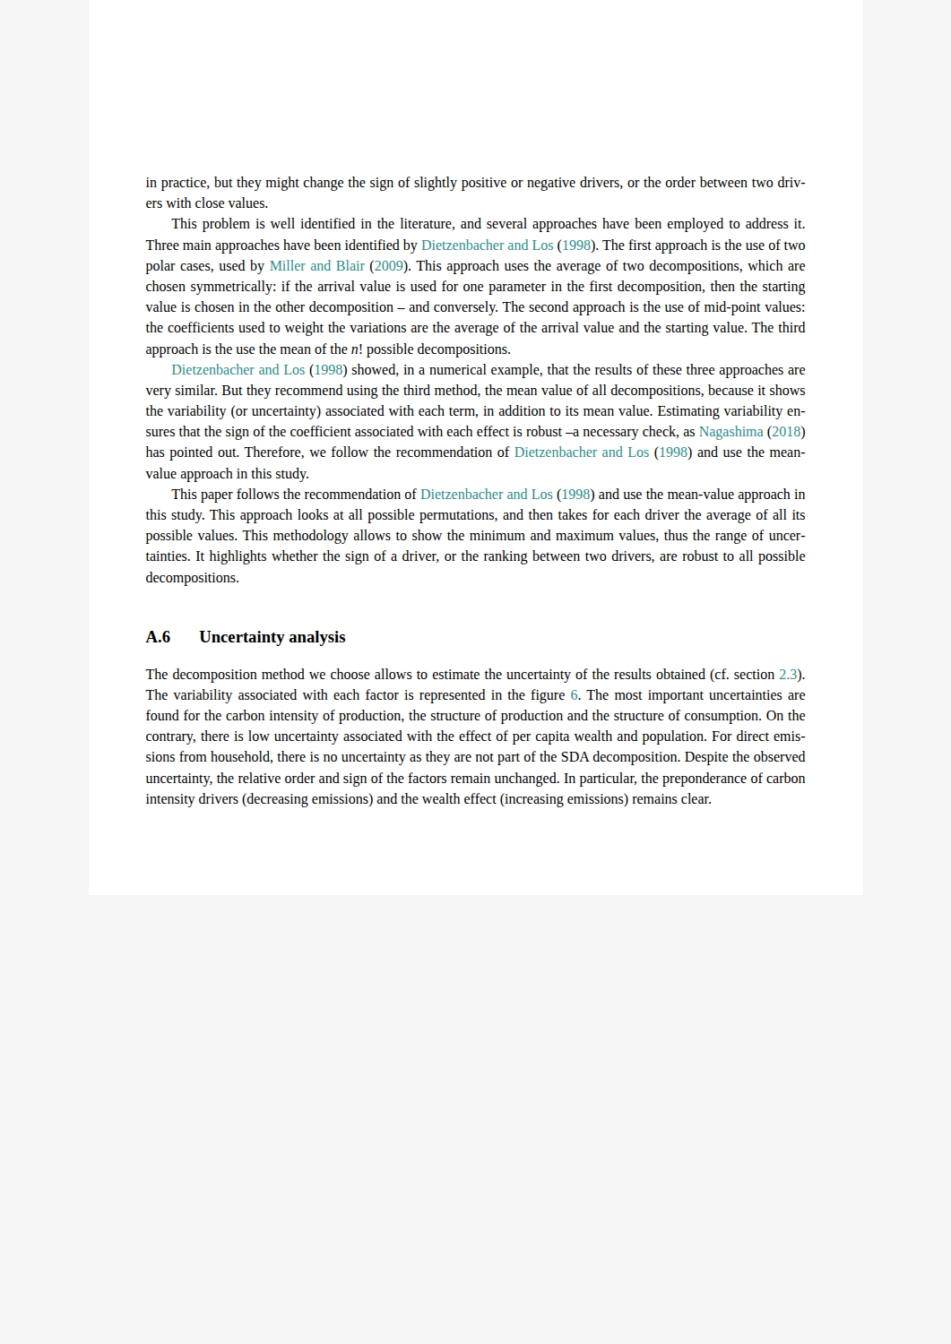in practice, but they might change the sign of slightly positive or negative drivers, or the order between two drivers with close values.
This problem is well identified in the literature, and several approaches have been employed to address it. Three main approaches have been identified by Dietzenbacher and Los (1998). The first approach is the use of two polar cases, used by Miller and Blair (2009). This approach uses the average of two decompositions, which are chosen symmetrically: if the arrival value is used for one parameter in the first decomposition, then the starting value is chosen in the other decomposition – and conversely. The second approach is the use of mid-point values: the coefficients used to weight the variations are the average of the arrival value and the starting value. The third approach is the use the mean of the n! possible decompositions.
Dietzenbacher and Los (1998) showed, in a numerical example, that the results of these three approaches are very similar. But they recommend using the third method, the mean value of all decompositions, because it shows the variability (or uncertainty) associated with each term, in addition to its mean value. Estimating variability ensures that the sign of the coefficient associated with each effect is robust –a necessary check, as Nagashima (2018) has pointed out. Therefore, we follow the recommendation of Dietzenbacher and Los (1998) and use the mean-value approach in this study.
This paper follows the recommendation of Dietzenbacher and Los (1998) and use the mean-value approach in this study. This approach looks at all possible permutations, and then takes for each driver the average of all its possible values. This methodology allows to show the minimum and maximum values, thus the range of uncertainties. It highlights whether the sign of a driver, or the ranking between two drivers, are robust to all possible decompositions.
A.6 Uncertainty analysis
The decomposition method we choose allows to estimate the uncertainty of the results obtained (cf. section 2.3). The variability associated with each factor is represented in the figure 6. The most important uncertainties are found for the carbon intensity of production, the structure of production and the structure of consumption. On the contrary, there is low uncertainty associated with the effect of per capita wealth and population. For direct emissions from household, there is no uncertainty as they are not part of the SDA decomposition. Despite the observed uncertainty, the relative order and sign of the factors remain unchanged. In particular, the preponderance of carbon intensity drivers (decreasing emissions) and the wealth effect (increasing emissions) remains clear.